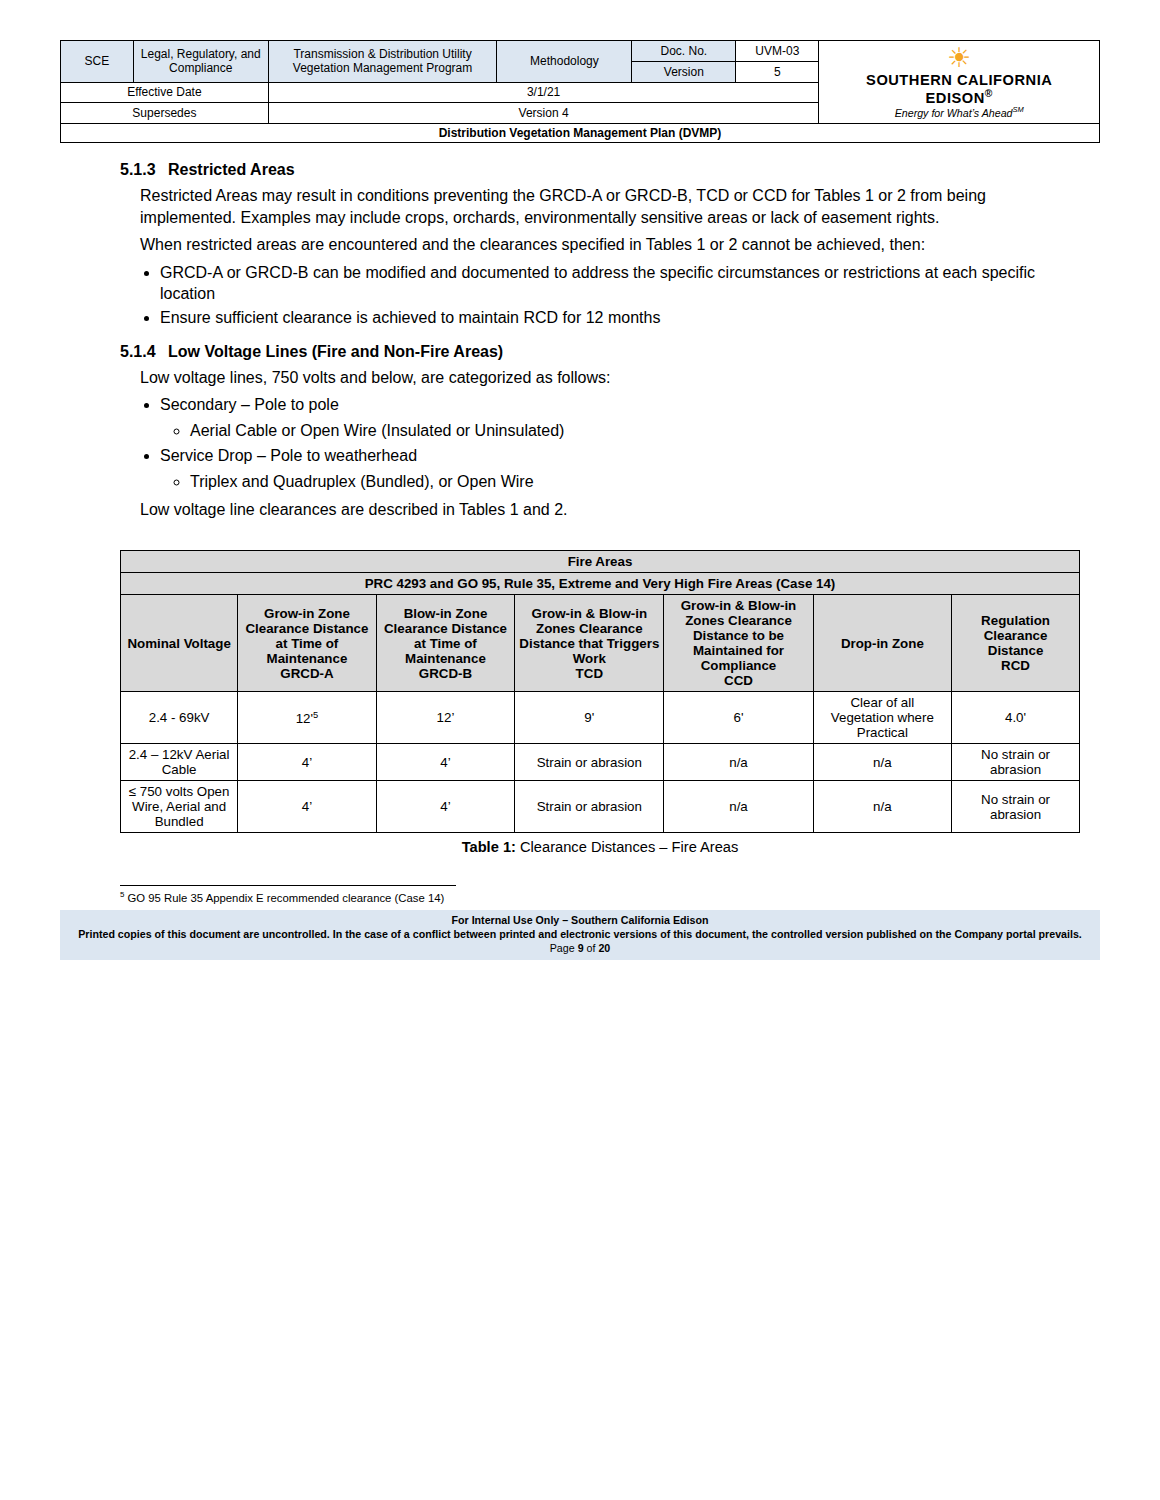| SCE | Legal, Regulatory, and Compliance | Transmission & Distribution Utility Vegetation Management Program | Methodology | Doc. No. | UVM-03 | ☀ SOUTHERN CALIFORNIA EDISON ® Energy for What’s Ahead SM |
| Version | 5 |
| Effective Date | 3/1/21 |
| Supersedes | Version 4 |
| Distribution Vegetation Management Plan (DVMP) |
5.1.3 Restricted Areas
Restricted Areas may result in conditions preventing the GRCD-A or GRCD-B, TCD or CCD for Tables 1 or 2 from being implemented. Examples may include crops, orchards, environmentally sensitive areas or lack of easement rights.
When restricted areas are encountered and the clearances specified in Tables 1 or 2 cannot be achieved, then:
GRCD-A or GRCD-B can be modified and documented to address the specific circumstances or restrictions at each specific location
Ensure sufficient clearance is achieved to maintain RCD for 12 months
5.1.4 Low Voltage Lines (Fire and Non-Fire Areas)
Low voltage lines, 750 volts and below, are categorized as follows:
Secondary – Pole to pole
Aerial Cable or Open Wire (Insulated or Uninsulated)
Service Drop – Pole to weatherhead
Triplex and Quadruplex (Bundled), or Open Wire
Low voltage line clearances are described in Tables 1 and 2.
| Fire Areas |
| --- |
| PRC 4293 and GO 95, Rule 35, Extreme and Very High Fire Areas (Case 14) |
| Nominal Voltage | Grow-in Zone Clearance Distance at Time of Maintenance GRCD-A | Blow-in Zone Clearance Distance at Time of Maintenance GRCD-B | Grow-in & Blow-in Zones Clearance Distance that Triggers Work TCD | Grow-in & Blow-in Zones Clearance Distance to be Maintained for Compliance CCD | Drop-in Zone | Regulation Clearance Distance RCD |
| 2.4 - 69kV | 12' 5 | 12’ | 9' | 6' | Clear of all Vegetation where Practical | 4.0' |
| 2.4 – 12kV Aerial Cable | 4’ | 4’ | Strain or abrasion | n/a | n/a | No strain or abrasion |
| ≤ 750 volts Open Wire, Aerial and Bundled | 4’ | 4’ | Strain or abrasion | n/a | n/a | No strain or abrasion |
Table 1: Clearance Distances – Fire Areas
5 GO 95 Rule 35 Appendix E recommended clearance (Case 14)
For Internal Use Only – Southern California Edison
Printed copies of this document are uncontrolled. In the case of a conflict between printed and electronic versions of this document, the controlled version published on the Company portal prevails.
Page 9 of 20